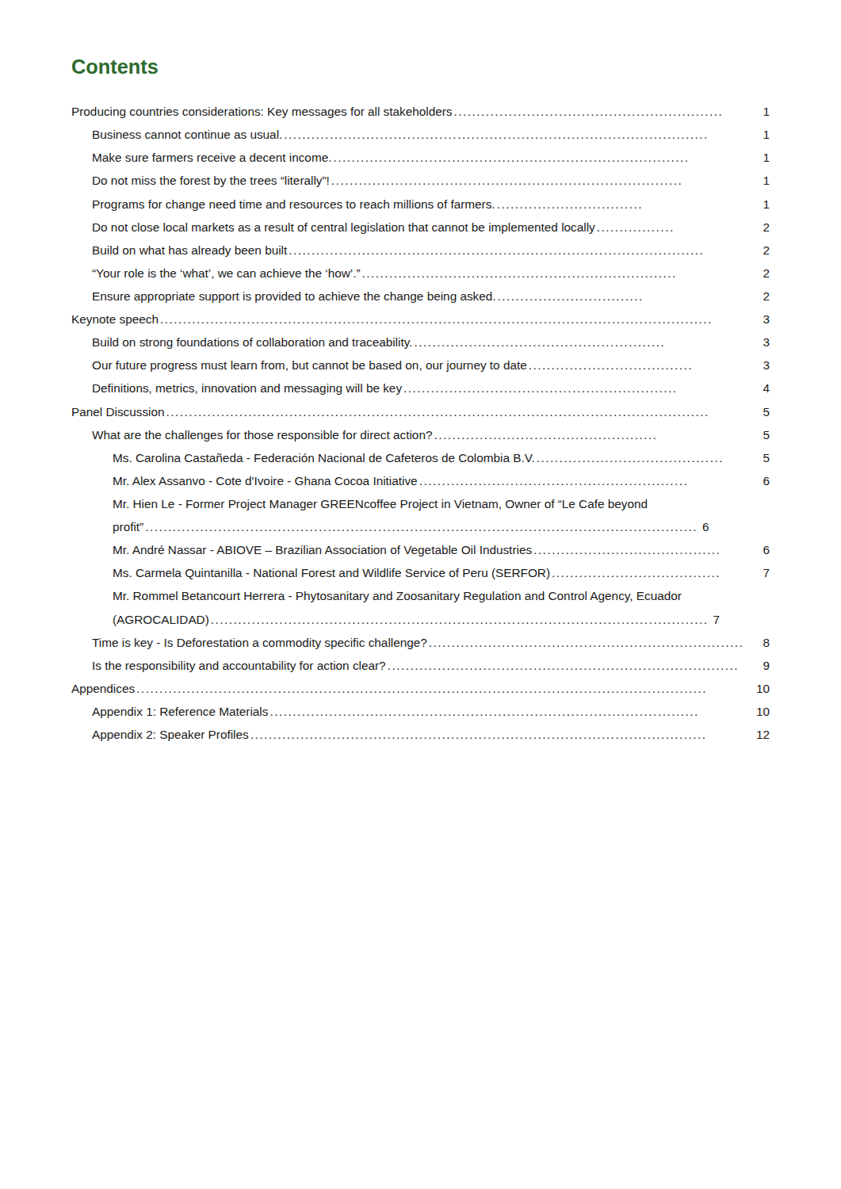Contents
Producing countries considerations: Key messages for all stakeholders........................................................... 1
Business cannot continue as usual.............................................................................................. 1
Make sure farmers receive a decent income............................................................................... 1
Do not miss the forest by the trees “literally”!............................................................................. 1
Programs for change need time and resources to reach millions of farmers................................. 1
Do not close local markets as a result of central legislation that cannot be implemented locally................. 2
Build on what has already been built........................................................................................... 2
“Your role is the ‘what’, we can achieve the ‘how’.”..................................................................... 2
Ensure appropriate support is provided to achieve the change being asked................................. 2
Keynote speech......................................................................................................................... 3
Build on strong foundations of collaboration and traceability........................................................ 3
Our future progress must learn from, but cannot be based on, our journey to date.................................... 3
Definitions, metrics, innovation and messaging will be key............................................................ 4
Panel Discussion....................................................................................................................... 5
What are the challenges for those responsible for direct action?................................................. 5
Ms. Carolina Castañeda - Federación Nacional de Cafeteros de Colombia B.V.......................................... 5
Mr. Alex Assanvo - Cote d'Ivoire - Ghana Cocoa Initiative........................................................... 6
Mr. Hien Le - Former Project Manager GREENcoffee Project in Vietnam, Owner of “Le Cafe beyond profit”......................................................................................................................... 6
Mr. André Nassar - ABIOVE – Brazilian Association of Vegetable Oil Industries......................................... 6
Ms. Carmela Quintanilla - National Forest and Wildlife Service of Peru (SERFOR)..................................... 7
Mr. Rommel Betancourt Herrera - Phytosanitary and Zoosanitary Regulation and Control Agency, Ecuador (AGROCALIDAD)............................................................................................................. 7
Time is key - Is Deforestation a commodity specific challenge?..................................................................... 8
Is the responsibility and accountability for action clear?............................................................................. 9
Appendices............................................................................................................................. 10
Appendix 1: Reference Materials.............................................................................................. 10
Appendix 2: Speaker Profiles.................................................................................................... 12